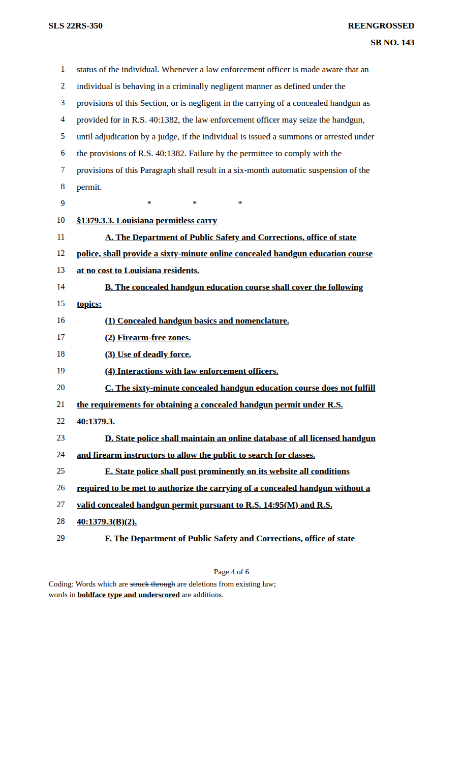SLS 22RS-350
REENGROSSED
SB NO. 143
status of the individual. Whenever a law enforcement officer is made aware that an
individual is behaving in a criminally negligent manner as defined under the
provisions of this Section, or is negligent in the carrying of a concealed handgun as
provided for in R.S. 40:1382, the law enforcement officer may seize the handgun,
until adjudication by a judge, if the individual is issued a summons or arrested under
the provisions of R.S. 40:1382. Failure by the permittee to comply with the
provisions of this Paragraph shall result in a six-month automatic suspension of the
permit.
* * *
§1379.3.3. Louisiana permitless carry
A. The Department of Public Safety and Corrections, office of state
police, shall provide a sixty-minute online concealed handgun education course
at no cost to Louisiana residents.
B. The concealed handgun education course shall cover the following
topics:
(1) Concealed handgun basics and nomenclature.
(2) Firearm-free zones.
(3) Use of deadly force.
(4) Interactions with law enforcement officers.
C. The sixty-minute concealed handgun education course does not fulfill
the requirements for obtaining a concealed handgun permit under R.S.
40:1379.3.
D. State police shall maintain an online database of all licensed handgun
and firearm instructors to allow the public to search for classes.
E. State police shall post prominently on its website all conditions
required to be met to authorize the carrying of a concealed handgun without a
valid concealed handgun permit pursuant to R.S. 14:95(M) and R.S.
40:1379.3(B)(2).
F. The Department of Public Safety and Corrections, office of state
Page 4 of 6
Coding: Words which are struck through are deletions from existing law;
words in boldface type and underscored are additions.